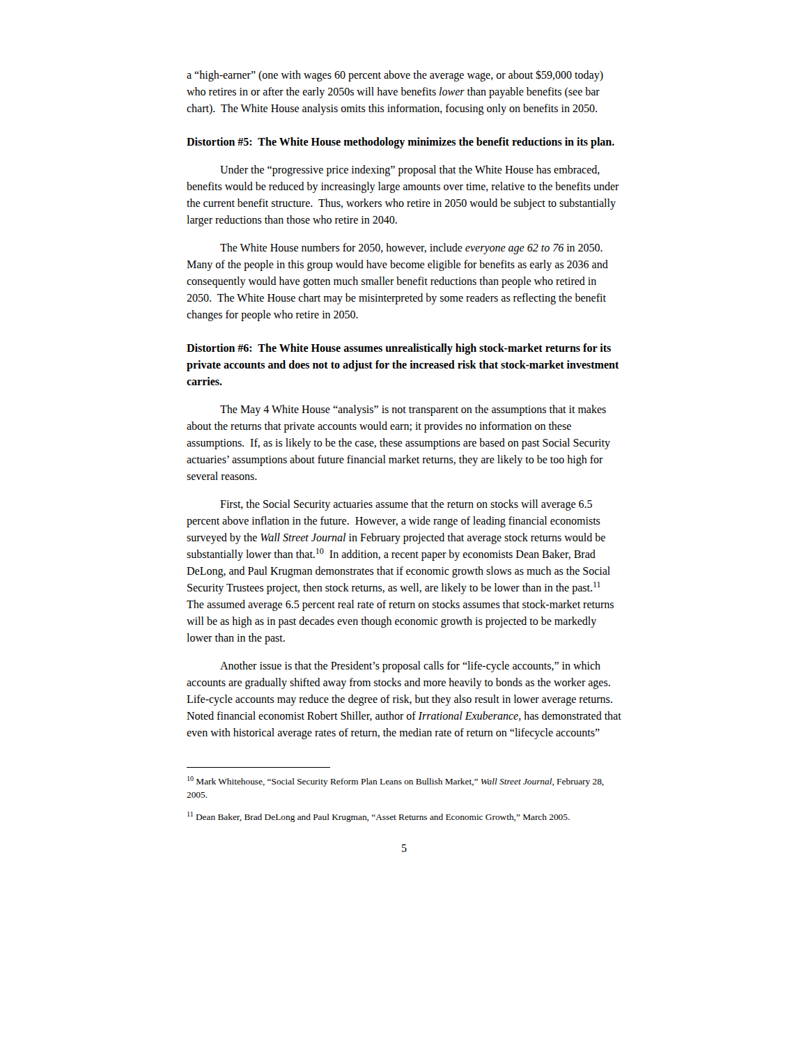a “high-earner” (one with wages 60 percent above the average wage, or about $59,000 today) who retires in or after the early 2050s will have benefits lower than payable benefits (see bar chart). The White House analysis omits this information, focusing only on benefits in 2050.
Distortion #5: The White House methodology minimizes the benefit reductions in its plan.
Under the “progressive price indexing” proposal that the White House has embraced, benefits would be reduced by increasingly large amounts over time, relative to the benefits under the current benefit structure. Thus, workers who retire in 2050 would be subject to substantially larger reductions than those who retire in 2040.
The White House numbers for 2050, however, include everyone age 62 to 76 in 2050. Many of the people in this group would have become eligible for benefits as early as 2036 and consequently would have gotten much smaller benefit reductions than people who retired in 2050. The White House chart may be misinterpreted by some readers as reflecting the benefit changes for people who retire in 2050.
Distortion #6: The White House assumes unrealistically high stock-market returns for its private accounts and does not to adjust for the increased risk that stock-market investment carries.
The May 4 White House “analysis” is not transparent on the assumptions that it makes about the returns that private accounts would earn; it provides no information on these assumptions. If, as is likely to be the case, these assumptions are based on past Social Security actuaries’ assumptions about future financial market returns, they are likely to be too high for several reasons.
First, the Social Security actuaries assume that the return on stocks will average 6.5 percent above inflation in the future. However, a wide range of leading financial economists surveyed by the Wall Street Journal in February projected that average stock returns would be substantially lower than that.10 In addition, a recent paper by economists Dean Baker, Brad DeLong, and Paul Krugman demonstrates that if economic growth slows as much as the Social Security Trustees project, then stock returns, as well, are likely to be lower than in the past.11 The assumed average 6.5 percent real rate of return on stocks assumes that stock-market returns will be as high as in past decades even though economic growth is projected to be markedly lower than in the past.
Another issue is that the President’s proposal calls for “life-cycle accounts,” in which accounts are gradually shifted away from stocks and more heavily to bonds as the worker ages. Life-cycle accounts may reduce the degree of risk, but they also result in lower average returns. Noted financial economist Robert Shiller, author of Irrational Exuberance, has demonstrated that even with historical average rates of return, the median rate of return on “lifecycle accounts”
10 Mark Whitehouse, “Social Security Reform Plan Leans on Bullish Market,” Wall Street Journal, February 28, 2005.
11 Dean Baker, Brad DeLong and Paul Krugman, “Asset Returns and Economic Growth,” March 2005.
5